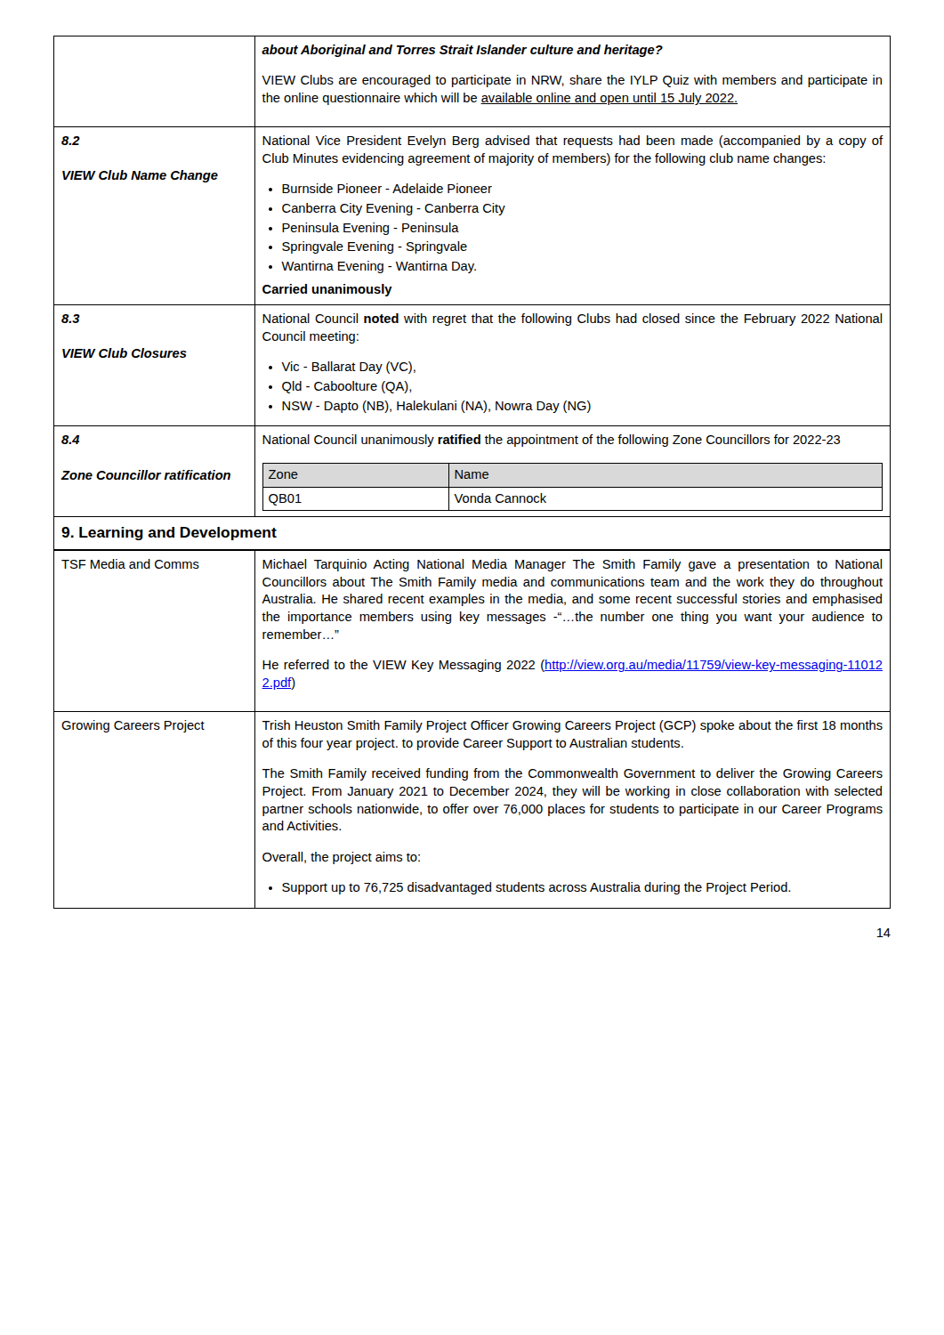| | about Aboriginal and Torres Strait Islander culture and heritage? VIEW Clubs are encouraged to participate in NRW, share the IYLP Quiz with members and participate in the online questionnaire which will be available online and open until 15 July 2022. |
| 8.2 VIEW Club Name Change | National Vice President Evelyn Berg advised that requests had been made (accompanied by a copy of Club Minutes evidencing agreement of majority of members) for the following club name changes: Burnside Pioneer - Adelaide Pioneer Canberra City Evening - Canberra City Peninsula Evening - Peninsula Springvale Evening - Springvale Wantirna Evening - Wantirna Day. Carried unanimously |
| 8.3 VIEW Club Closures | National Council noted with regret that the following Clubs had closed since the February 2022 National Council meeting: Vic - Ballarat Day (VC), Qld - Caboolture (QA), NSW - Dapto (NB), Halekulani (NA), Nowra Day (NG) |
| 8.4 Zone Councillor ratification | National Council unanimously ratified the appointment of the following Zone Councillors for 2022-23 / Zone / Name / / --- / --- / / QB01 / Vonda Cannock / |
9. Learning and Development
| TSF Media and Comms | Michael Tarquinio Acting National Media Manager The Smith Family gave a presentation to National Councillors about The Smith Family media and communications team and the work they do throughout Australia. He shared recent examples in the media, and some recent successful stories and emphasised the importance members using key messages -“…the number one thing you want your audience to remember…” He referred to the VIEW Key Messaging 2022 ( http://view.org.au/media/11759/view-key-messaging-110122.pdf ) |
| Growing Careers Project | Trish Heuston Smith Family Project Officer Growing Careers Project (GCP) spoke about the first 18 months of this four year project. to provide Career Support to Australian students. The Smith Family received funding from the Commonwealth Government to deliver the Growing Careers Project. From January 2021 to December 2024, they will be working in close collaboration with selected partner schools nationwide, to offer over 76,000 places for students to participate in our Career Programs and Activities. Overall, the project aims to: Support up to 76,725 disadvantaged students across Australia during the Project Period. |
14